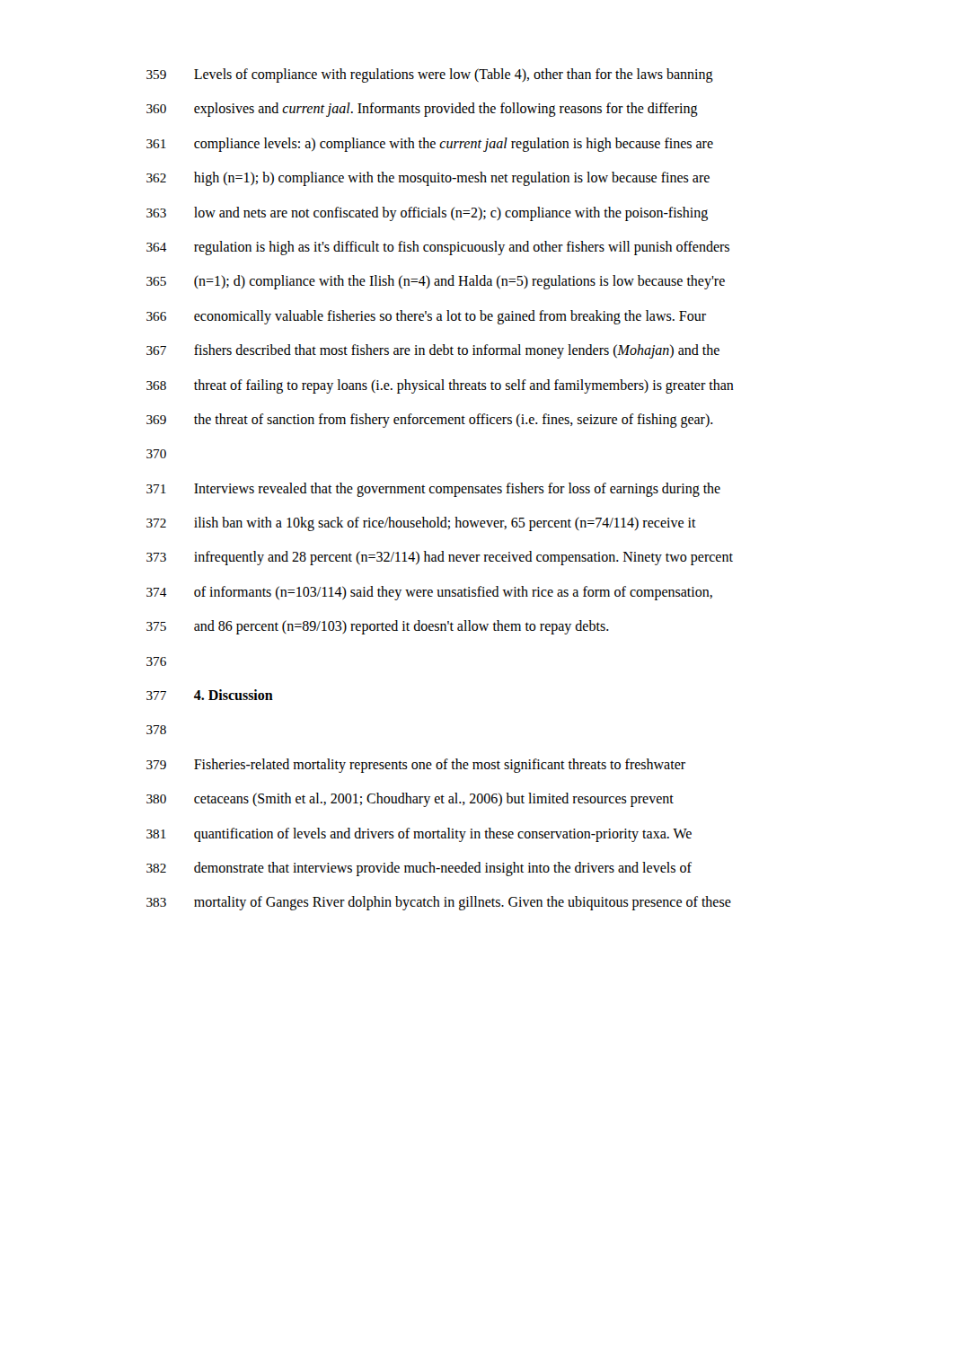359 Levels of compliance with regulations were low (Table 4), other than for the laws banning
360 explosives and current jaal. Informants provided the following reasons for the differing
361 compliance levels: a) compliance with the current jaal regulation is high because fines are
362 high (n=1); b) compliance with the mosquito-mesh net regulation is low because fines are
363 low and nets are not confiscated by officials (n=2); c) compliance with the poison-fishing
364 regulation is high as it's difficult to fish conspicuously and other fishers will punish offenders
365(n=1); d) compliance with the Ilish (n=4) and Halda (n=5) regulations is low because they're
366 economically valuable fisheries so there's a lot to be gained from breaking the laws. Four
367 fishers described that most fishers are in debt to informal money lenders (Mohajan) and the
368 threat of failing to repay loans (i.e. physical threats to self and familymembers) is greater than
369 the threat of sanction from fishery enforcement officers (i.e. fines, seizure of fishing gear).
370
371 Interviews revealed that the government compensates fishers for loss of earnings during the
372 ilish ban with a 10kg sack of rice/household; however, 65 percent (n=74/114) receive it
373 infrequently and 28 percent (n=32/114) had never received compensation. Ninety two percent
374 of informants (n=103/114) said they were unsatisfied with rice as a form of compensation,
375 and 86 percent (n=89/103) reported it doesn't allow them to repay debts.
376
377
4. Discussion
378
379 Fisheries-related mortality represents one of the most significant threats to freshwater
380 cetaceans (Smith et al., 2001; Choudhary et al., 2006) but limited resources prevent
381 quantification of levels and drivers of mortality in these conservation-priority taxa. We
382 demonstrate that interviews provide much-needed insight into the drivers and levels of
383 mortality of Ganges River dolphin bycatch in gillnets. Given the ubiquitous presence of these